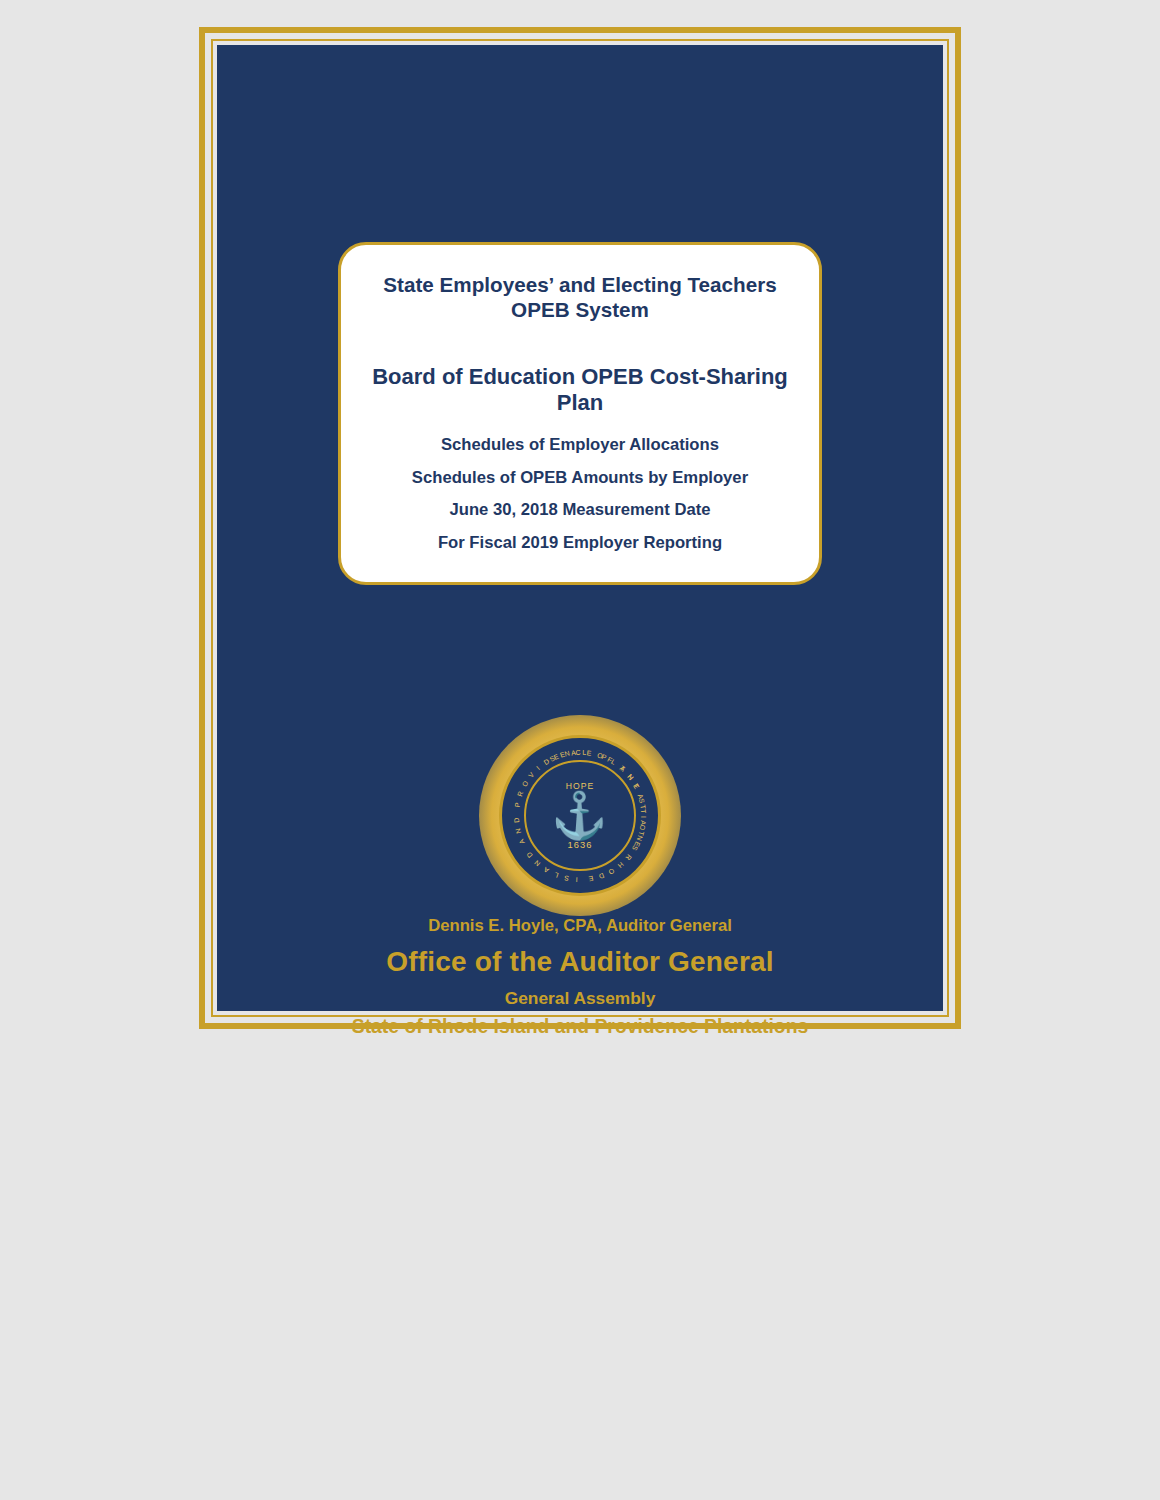State Employees’ and Electing Teachers OPEB System
Board of Education OPEB Cost-Sharing Plan
Schedules of Employer Allocations
Schedules of OPEB Amounts by Employer
June 30, 2018 Measurement Date
For Fiscal 2019 Employer Reporting
S E A L O F T H E S T A T E R H O D E I S L A N D A N D P R O V I D E N C E P L A N T A T I O N S
HOPE
⚓
1636
Dennis E. Hoyle, CPA, Auditor General
Office of the Auditor General
General Assembly
State of Rhode Island and Providence Plantations